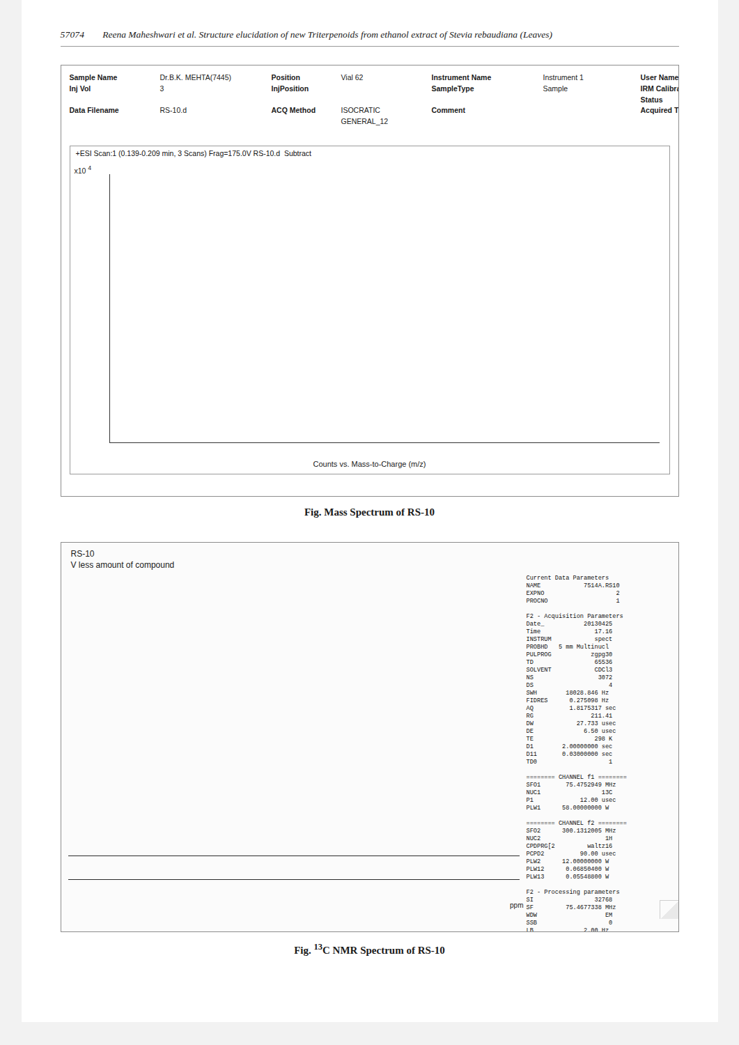57074 Reena Maheshwari et al. Structure elucidation of new Triterpenoids from ethanol extract of Stevia rebaudiana (Leaves)
Sample Name
Dr.B.K. MEHTA(7445)
Position
Vial 62
Instrument Name
Instrument 1
User Name
Inj Vol
3
InjPosition
SampleType
Sample
IRM Calibration Status
Success
Data Filename
RS-10.d
ACQ Method
ISOCRATIC GENERAL_12
Comment
Acquired Time
3/14/2013 12:16:33 PM
+ESI Scan:1 (0.139-0.209 min, 3 Scans) Frag=175.0V RS-10.d Subtract
x10 4
Counts vs. Mass-to-Charge (m/z)
Fig. Mass Spectrum of RS-10
RS-10
V less amount of compound
Current Data Parameters NAME 7514A.RS10 EXPNO 2 PROCNO 1 F2 - Acquisition Parameters Date_ 20130425 Time 17.16 INSTRUM spect PROBHD 5 mm Multinucl PULPROG zgpg30 TD 65536 SOLVENT CDCl3 NS 3072 DS 4 SWH 18028.846 Hz FIDRES 0.275098 Hz AQ 1.8175317 sec RG 211.41 DW 27.733 usec DE 6.50 usec TE 298 K D1 2.00000000 sec D11 0.03000000 sec TD0 1 ======== CHANNEL f1 ======== SFO1 75.4752949 MHz NUC1 13C P1 12.00 usec PLW1 58.00000000 W ======== CHANNEL f2 ======== SFO2 300.1312005 MHz NUC2 1H CPDPRG[2 waltz16 PCPD2 90.00 usec PLW2 12.00000000 W PLW12 0.06850400 W PLW13 0.05548800 W F2 - Processing parameters SI 32768 SF 75.4677338 MHz WDW EM SSB 0 LB 2.00 Hz GB 0 PC 1.40
ppm
Fig. 13C NMR Spectrum of RS-10